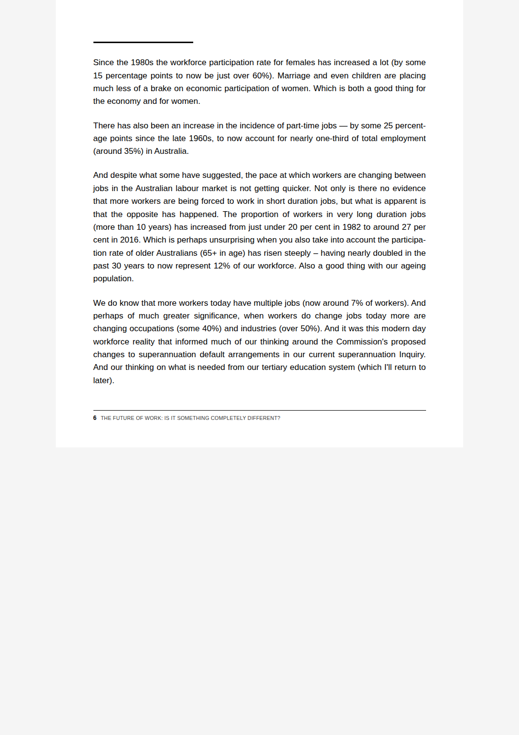Since the 1980s the workforce participation rate for females has increased a lot (by some 15 percentage points to now be just over 60%). Marriage and even children are placing much less of a brake on economic participation of women. Which is both a good thing for the economy and for women.
There has also been an increase in the incidence of part-time jobs — by some 25 percentage points since the late 1960s, to now account for nearly one-third of total employment (around 35%) in Australia.
And despite what some have suggested, the pace at which workers are changing between jobs in the Australian labour market is not getting quicker. Not only is there no evidence that more workers are being forced to work in short duration jobs, but what is apparent is that the opposite has happened. The proportion of workers in very long duration jobs (more than 10 years) has increased from just under 20 per cent in 1982 to around 27 per cent in 2016. Which is perhaps unsurprising when you also take into account the participation rate of older Australians (65+ in age) has risen steeply – having nearly doubled in the past 30 years to now represent 12% of our workforce. Also a good thing with our ageing population.
We do know that more workers today have multiple jobs (now around 7% of workers). And perhaps of much greater significance, when workers do change jobs today more are changing occupations (some 40%) and industries (over 50%). And it was this modern day workforce reality that informed much of our thinking around the Commission's proposed changes to superannuation default arrangements in our current superannuation Inquiry. And our thinking on what is needed from our tertiary education system (which I'll return to later).
6 The future of work: is it something completely different?